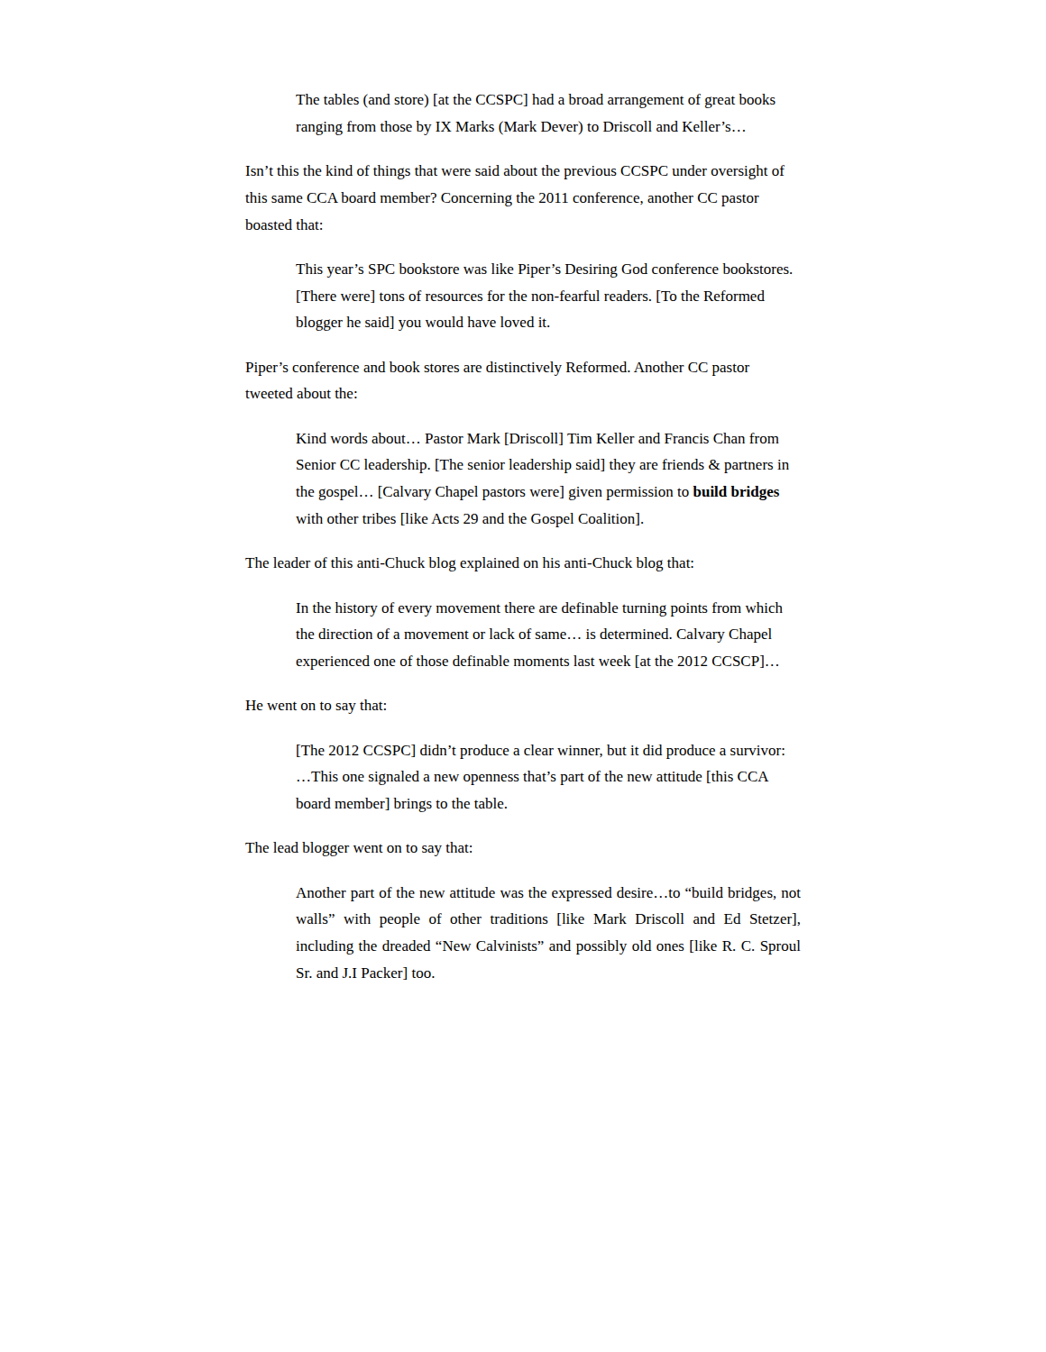The tables (and store) [at the CCSPC] had a broad arrangement of great books ranging from those by IX Marks (Mark Dever) to Driscoll and Keller’s…
Isn’t this the kind of things that were said about the previous CCSPC under oversight of this same CCA board member? Concerning the 2011 conference, another CC pastor boasted that:
This year’s SPC bookstore was like Piper’s Desiring God conference bookstores. [There were] tons of resources for the non-fearful readers. [To the Reformed blogger he said] you would have loved it.
Piper’s conference and book stores are distinctively Reformed. Another CC pastor tweeted about the:
Kind words about… Pastor Mark [Driscoll] Tim Keller and Francis Chan from Senior CC leadership. [The senior leadership said] they are friends & partners in the gospel… [Calvary Chapel pastors were] given permission to build bridges with other tribes [like Acts 29 and the Gospel Coalition].
The leader of this anti-Chuck blog explained on his anti-Chuck blog that:
In the history of every movement there are definable turning points from which the direction of a movement or lack of same… is determined. Calvary Chapel experienced one of those definable moments last week [at the 2012 CCSCP]…
He went on to say that:
[The 2012 CCSPC] didn’t produce a clear winner, but it did produce a survivor: …This one signaled a new openness that’s part of the new attitude [this CCA board member] brings to the table.
The lead blogger went on to say that:
Another part of the new attitude was the expressed desire…to “build bridges, not walls” with people of other traditions [like Mark Driscoll and Ed Stetzer], including the dreaded “New Calvinists” and possibly old ones [like R. C. Sproul Sr. and J.I Packer] too.